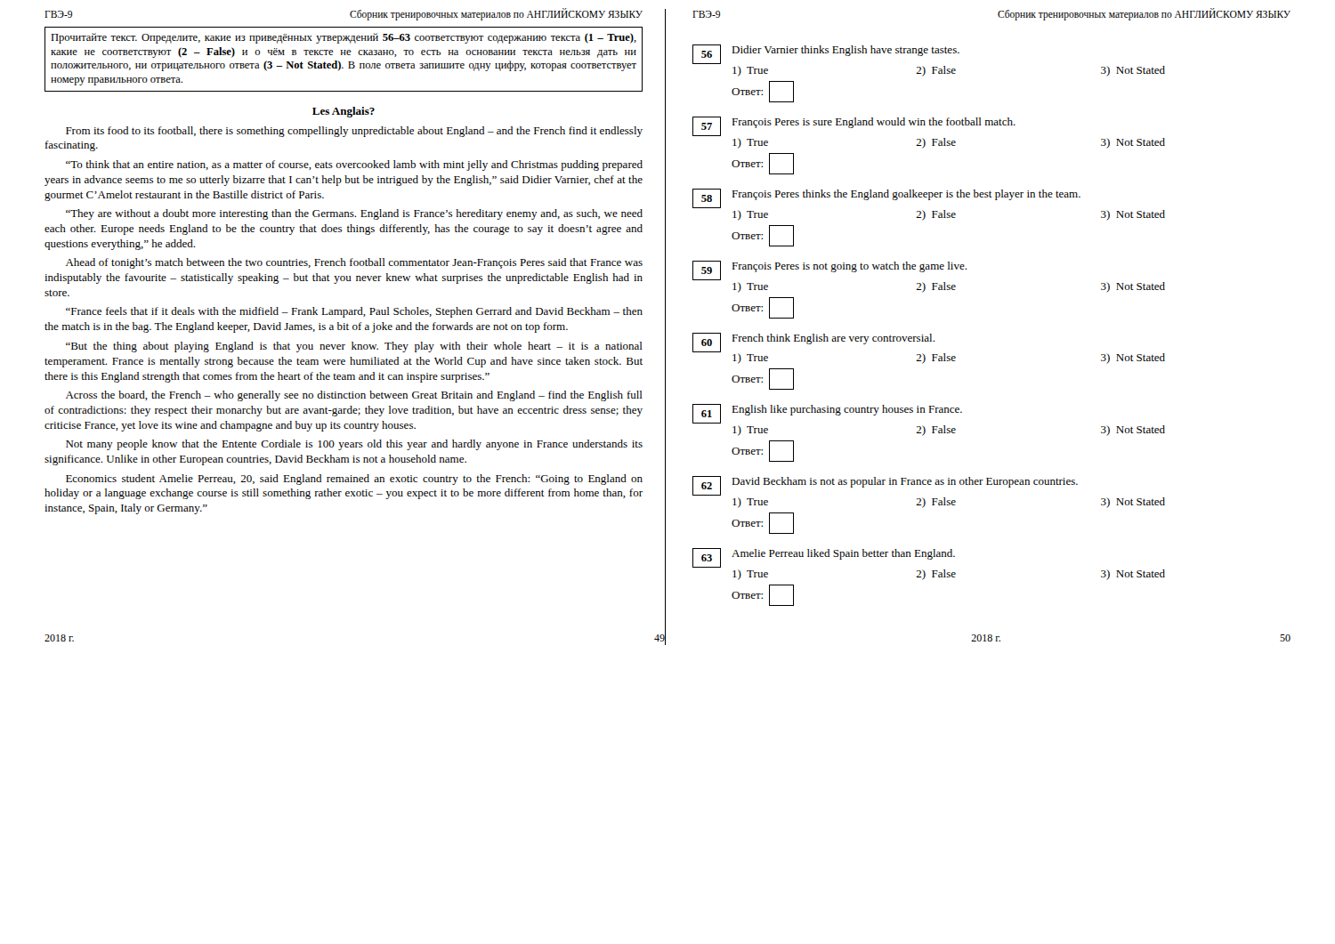ГВЭ-9 Сборник тренировочных материалов по АНГЛИЙСКОМУ ЯЗЫКУ
Прочитайте текст. Определите, какие из приведённых утверждений 56–63 соответствуют содержанию текста (1 – True), какие не соответствуют (2 – False) и о чём в тексте не сказано, то есть на основании текста нельзя дать ни положительного, ни отрицательного ответа (3 – Not Stated). В поле ответа запишите одну цифру, которая соответствует номеру правильного ответа.
Les Anglais?
From its food to its football, there is something compellingly unpredictable about England – and the French find it endlessly fascinating.
“To think that an entire nation, as a matter of course, eats overcooked lamb with mint jelly and Christmas pudding prepared years in advance seems to me so utterly bizarre that I can’t help but be intrigued by the English,” said Didier Varnier, chef at the gourmet C’Amelot restaurant in the Bastille district of Paris.
“They are without a doubt more interesting than the Germans. England is France’s hereditary enemy and, as such, we need each other. Europe needs England to be the country that does things differently, has the courage to say it doesn’t agree and questions everything,” he added.
Ahead of tonight’s match between the two countries, French football commentator Jean-François Peres said that France was indisputably the favourite – statistically speaking – but that you never knew what surprises the unpredictable English had in store.
“France feels that if it deals with the midfield – Frank Lampard, Paul Scholes, Stephen Gerrard and David Beckham – then the match is in the bag. The England keeper, David James, is a bit of a joke and the forwards are not on top form.
“But the thing about playing England is that you never know. They play with their whole heart – it is a national temperament. France is mentally strong because the team were humiliated at the World Cup and have since taken stock. But there is this England strength that comes from the heart of the team and it can inspire surprises.”
Across the board, the French – who generally see no distinction between Great Britain and England – find the English full of contradictions: they respect their monarchy but are avant-garde; they love tradition, but have an eccentric dress sense; they criticise France, yet love its wine and champagne and buy up its country houses.
Not many people know that the Entente Cordiale is 100 years old this year and hardly anyone in France understands its significance. Unlike in other European countries, David Beckham is not a household name.
Economics student Amelie Perreau, 20, said England remained an exotic country to the French: “Going to England on holiday or a language exchange course is still something rather exotic – you expect it to be more different from home than, for instance, Spain, Italy or Germany.”
2018 г. 49
ГВЭ-9 Сборник тренировочных материалов по АНГЛИЙСКОМУ ЯЗЫКУ
56
Didier Varnier thinks English have strange tastes.
1) True 2) False 3) Not Stated
Ответ:
57
François Peres is sure England would win the football match.
1) True 2) False 3) Not Stated
Ответ:
58
François Peres thinks the England goalkeeper is the best player in the team.
1) True 2) False 3) Not Stated
Ответ:
59
François Peres is not going to watch the game live.
1) True 2) False 3) Not Stated
Ответ:
60
French think English are very controversial.
1) True 2) False 3) Not Stated
Ответ:
61
English like purchasing country houses in France.
1) True 2) False 3) Not Stated
Ответ:
62
David Beckham is not as popular in France as in other European countries.
1) True 2) False 3) Not Stated
Ответ:
63
Amelie Perreau liked Spain better than England.
1) True 2) False 3) Not Stated
Ответ:
2018 г. 50